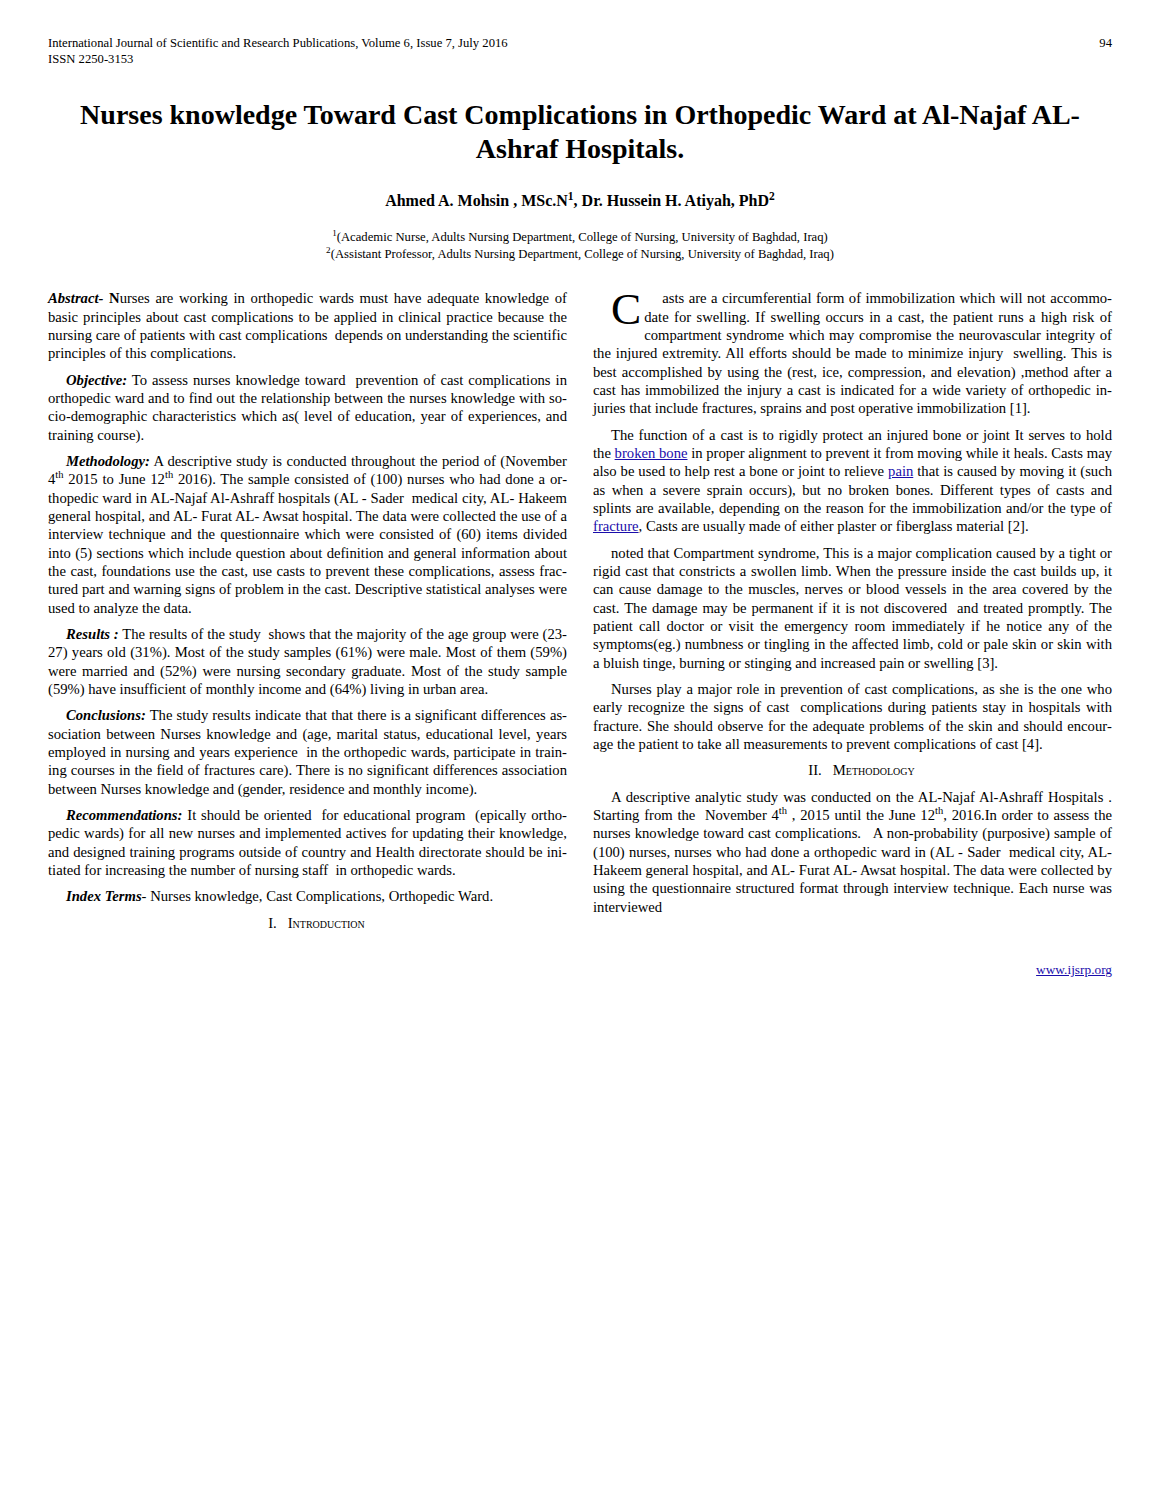94 International Journal of Scientific and Research Publications, Volume 6, Issue 7, July 2016 ISSN 2250-3153
Nurses knowledge Toward Cast Complications in Orthopedic Ward at Al-Najaf AL-Ashraf Hospitals.
Ahmed A. Mohsin , MSc.N1, Dr. Hussein H. Atiyah, PhD2
1(Academic Nurse, Adults Nursing Department, College of Nursing, University of Baghdad, Iraq)
2(Assistant Professor, Adults Nursing Department, College of Nursing, University of Baghdad, Iraq)
Abstract- Nurses are working in orthopedic wards must have adequate knowledge of basic principles about cast complications to be applied in clinical practice because the nursing care of patients with cast complications depends on understanding the scientific principles of this complications.
Objective: To assess nurses knowledge toward prevention of cast complications in orthopedic ward and to find out the relationship between the nurses knowledge with socio-demographic characteristics which as( level of education, year of experiences, and training course).
Methodology: A descriptive study is conducted throughout the period of (November 4th 2015 to June 12th 2016). The sample consisted of (100) nurses who had done a orthopedic ward in AL-Najaf Al-Ashraff hospitals (AL - Sader medical city, AL- Hakeem general hospital, and AL- Furat AL- Awsat hospital. The data were collected the use of a interview technique and the questionnaire which were consisted of (60) items divided into (5) sections which include question about definition and general information about the cast, foundations use the cast, use casts to prevent these complications, assess fractured part and warning signs of problem in the cast. Descriptive statistical analyses were used to analyze the data.
Results : The results of the study shows that the majority of the age group were (23- 27) years old (31%). Most of the study samples (61%) were male. Most of them (59%) were married and (52%) were nursing secondary graduate. Most of the study sample (59%) have insufficient of monthly income and (64%) living in urban area.
Conclusions: The study results indicate that that there is a significant differences association between Nurses knowledge and (age, marital status, educational level, years employed in nursing and years experience in the orthopedic wards, participate in training courses in the field of fractures care). There is no significant differences association between Nurses knowledge and (gender, residence and monthly income).
Recommendations: It should be oriented for educational program (epically orthopedic wards) for all new nurses and implemented actives for updating their knowledge, and designed training programs outside of country and Health directorate should be initiated for increasing the number of nursing staff in orthopedic wards.
Index Terms- Nurses knowledge, Cast Complications, Orthopedic Ward.
I. Introduction
Casts are a circumferential form of immobilization which will not accommodate for swelling. If swelling occurs in a cast, the patient runs a high risk of compartment syndrome which may compromise the neurovascular integrity of the injured extremity. All efforts should be made to minimize injury swelling. This is best accomplished by using the (rest, ice, compression, and elevation) ,method after a cast has immobilized the injury a cast is indicated for a wide variety of orthopedic injuries that include fractures, sprains and post operative immobilization [1].
The function of a cast is to rigidly protect an injured bone or joint It serves to hold the broken bone in proper alignment to prevent it from moving while it heals. Casts may also be used to help rest a bone or joint to relieve pain that is caused by moving it (such as when a severe sprain occurs), but no broken bones. Different types of casts and splints are available, depending on the reason for the immobilization and/or the type of fracture, Casts are usually made of either plaster or fiberglass material [2].
noted that Compartment syndrome, This is a major complication caused by a tight or rigid cast that constricts a swollen limb. When the pressure inside the cast builds up, it can cause damage to the muscles, nerves or blood vessels in the area covered by the cast. The damage may be permanent if it is not discovered and treated promptly. The patient call doctor or visit the emergency room immediately if he notice any of the symptoms(eg.) numbness or tingling in the affected limb, cold or pale skin or skin with a bluish tinge, burning or stinging and increased pain or swelling [3].
Nurses play a major role in prevention of cast complications, as she is the one who early recognize the signs of cast complications during patients stay in hospitals with fracture. She should observe for the adequate problems of the skin and should encourage the patient to take all measurements to prevent complications of cast [4].
II. Methodology
A descriptive analytic study was conducted on the AL-Najaf Al-Ashraff Hospitals . Starting from the November 4th , 2015 until the June 12th, 2016.In order to assess the nurses knowledge toward cast complications. A non-probability (purposive) sample of (100) nurses, nurses who had done a orthopedic ward in (AL - Sader medical city, AL- Hakeem general hospital, and AL- Furat AL- Awsat hospital. The data were collected by using the questionnaire structured format through interview technique. Each nurse was interviewed
www.ijsrp.org